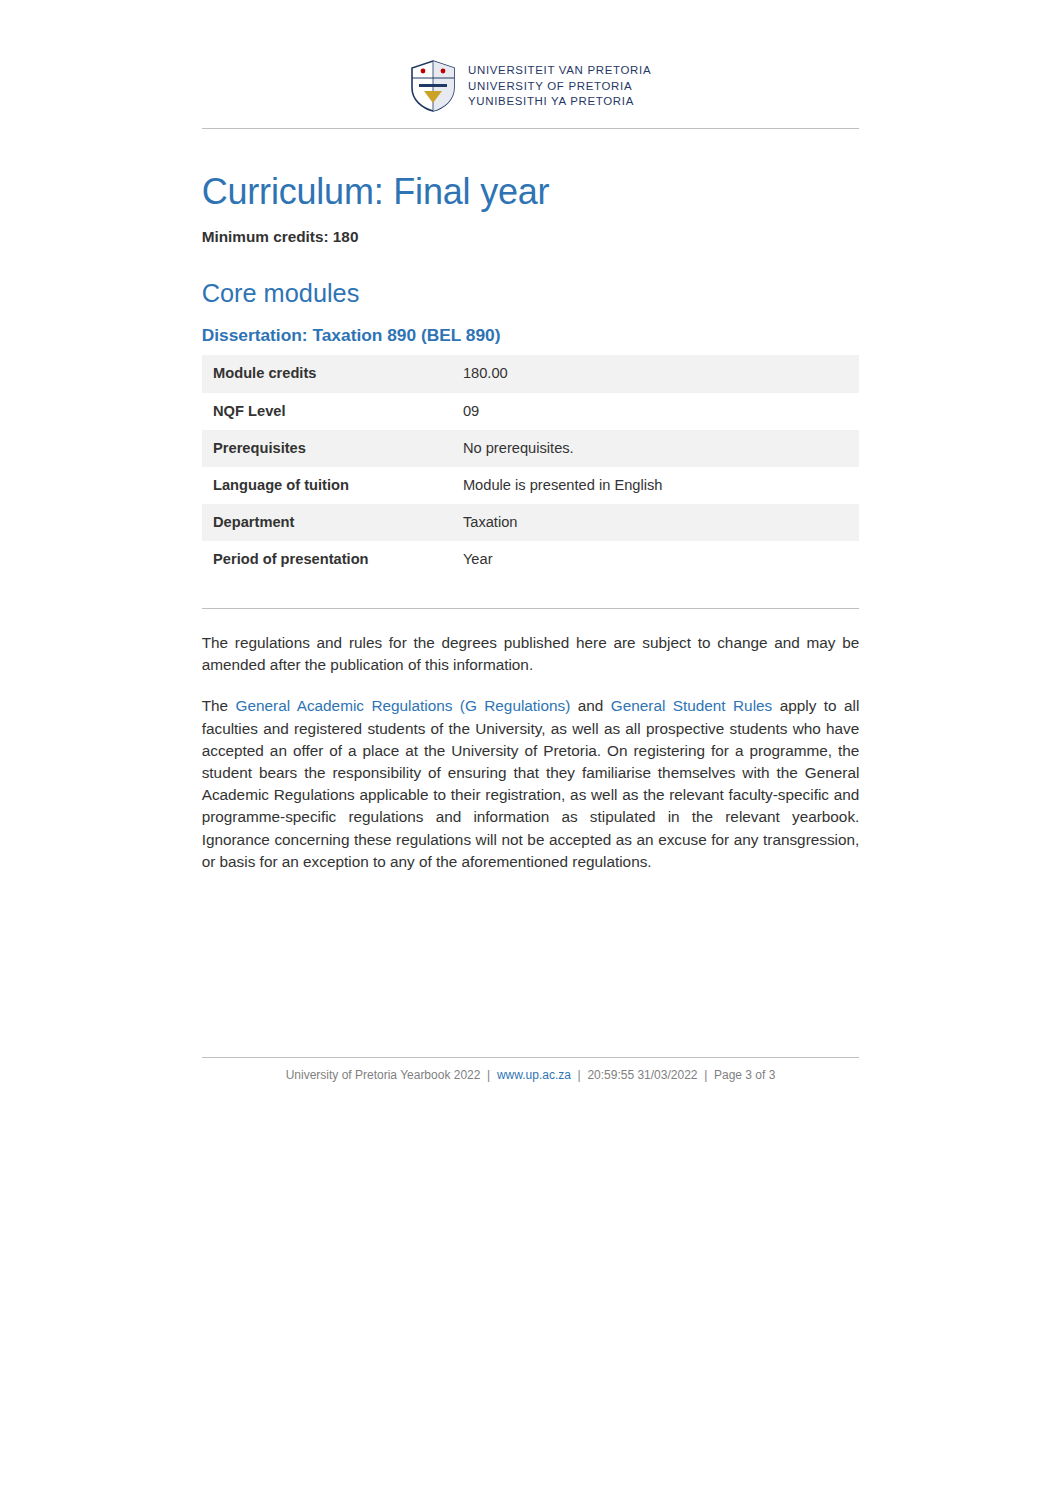Universiteit van Pretoria
University of Pretoria
Yunibesithi ya Pretoria
Curriculum: Final year
Minimum credits: 180
Core modules
Dissertation: Taxation 890 (BEL 890)
| Module credits | 180.00 |
| NQF Level | 09 |
| Prerequisites | No prerequisites. |
| Language of tuition | Module is presented in English |
| Department | Taxation |
| Period of presentation | Year |
The regulations and rules for the degrees published here are subject to change and may be amended after the publication of this information.
The General Academic Regulations (G Regulations) and General Student Rules apply to all faculties and registered students of the University, as well as all prospective students who have accepted an offer of a place at the University of Pretoria. On registering for a programme, the student bears the responsibility of ensuring that they familiarise themselves with the General Academic Regulations applicable to their registration, as well as the relevant faculty-specific and programme-specific regulations and information as stipulated in the relevant yearbook. Ignorance concerning these regulations will not be accepted as an excuse for any transgression, or basis for an exception to any of the aforementioned regulations.
University of Pretoria Yearbook 2022 | www.up.ac.za | 20:59:55 31/03/2022 | Page 3 of 3